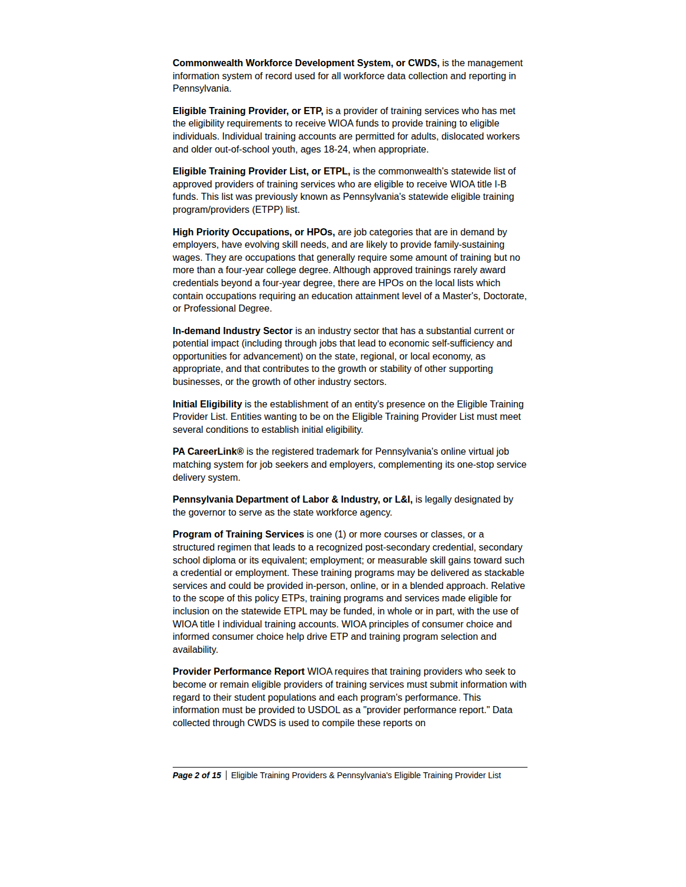Commonwealth Workforce Development System, or CWDS, is the management information system of record used for all workforce data collection and reporting in Pennsylvania.
Eligible Training Provider, or ETP, is a provider of training services who has met the eligibility requirements to receive WIOA funds to provide training to eligible individuals. Individual training accounts are permitted for adults, dislocated workers and older out-of-school youth, ages 18-24, when appropriate.
Eligible Training Provider List, or ETPL, is the commonwealth's statewide list of approved providers of training services who are eligible to receive WIOA title I-B funds. This list was previously known as Pennsylvania's statewide eligible training program/providers (ETPP) list.
High Priority Occupations, or HPOs, are job categories that are in demand by employers, have evolving skill needs, and are likely to provide family-sustaining wages. They are occupations that generally require some amount of training but no more than a four-year college degree. Although approved trainings rarely award credentials beyond a four-year degree, there are HPOs on the local lists which contain occupations requiring an education attainment level of a Master's, Doctorate, or Professional Degree.
In-demand Industry Sector is an industry sector that has a substantial current or potential impact (including through jobs that lead to economic self-sufficiency and opportunities for advancement) on the state, regional, or local economy, as appropriate, and that contributes to the growth or stability of other supporting businesses, or the growth of other industry sectors.
Initial Eligibility is the establishment of an entity's presence on the Eligible Training Provider List. Entities wanting to be on the Eligible Training Provider List must meet several conditions to establish initial eligibility.
PA CareerLink® is the registered trademark for Pennsylvania's online virtual job matching system for job seekers and employers, complementing its one-stop service delivery system.
Pennsylvania Department of Labor & Industry, or L&I, is legally designated by the governor to serve as the state workforce agency.
Program of Training Services is one (1) or more courses or classes, or a structured regimen that leads to a recognized post-secondary credential, secondary school diploma or its equivalent; employment; or measurable skill gains toward such a credential or employment. These training programs may be delivered as stackable services and could be provided in-person, online, or in a blended approach. Relative to the scope of this policy ETPs, training programs and services made eligible for inclusion on the statewide ETPL may be funded, in whole or in part, with the use of WIOA title I individual training accounts. WIOA principles of consumer choice and informed consumer choice help drive ETP and training program selection and availability.
Provider Performance Report WIOA requires that training providers who seek to become or remain eligible providers of training services must submit information with regard to their student populations and each program's performance. This information must be provided to USDOL as a "provider performance report." Data collected through CWDS is used to compile these reports on
Page 2 of 15 Eligible Training Providers & Pennsylvania's Eligible Training Provider List